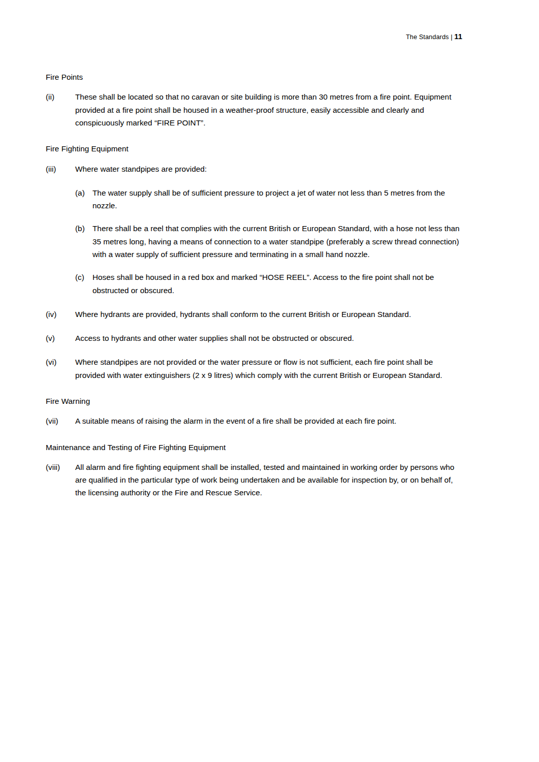The Standards | 11
Fire Points
(ii)
These shall be located so that no caravan or site building is more than 30 metres from a fire point. Equipment provided at a fire point shall be housed in a weather-proof structure, easily accessible and clearly and conspicuously marked “FIRE POINT”.
Fire Fighting Equipment
(iii)
Where water standpipes are provided:
(a)
The water supply shall be of sufficient pressure to project a jet of water not less than 5 metres from the nozzle.
(b)
There shall be a reel that complies with the current British or European Standard, with a hose not less than 35 metres long, having a means of connection to a water standpipe (preferably a screw thread connection) with a water supply of sufficient pressure and terminating in a small hand nozzle.
(c)
Hoses shall be housed in a red box and marked “HOSE REEL”. Access to the fire point shall not be obstructed or obscured.
(iv)
Where hydrants are provided, hydrants shall conform to the current British or European Standard.
(v)
Access to hydrants and other water supplies shall not be obstructed or obscured.
(vi)
Where standpipes are not provided or the water pressure or flow is not sufficient, each fire point shall be provided with water extinguishers (2 x 9 litres) which comply with the current British or European Standard.
Fire Warning
(vii)
A suitable means of raising the alarm in the event of a fire shall be provided at each fire point.
Maintenance and Testing of Fire Fighting Equipment
(viii)
All alarm and fire fighting equipment shall be installed, tested and maintained in working order by persons who are qualified in the particular type of work being undertaken and be available for inspection by, or on behalf of, the licensing authority or the Fire and Rescue Service.